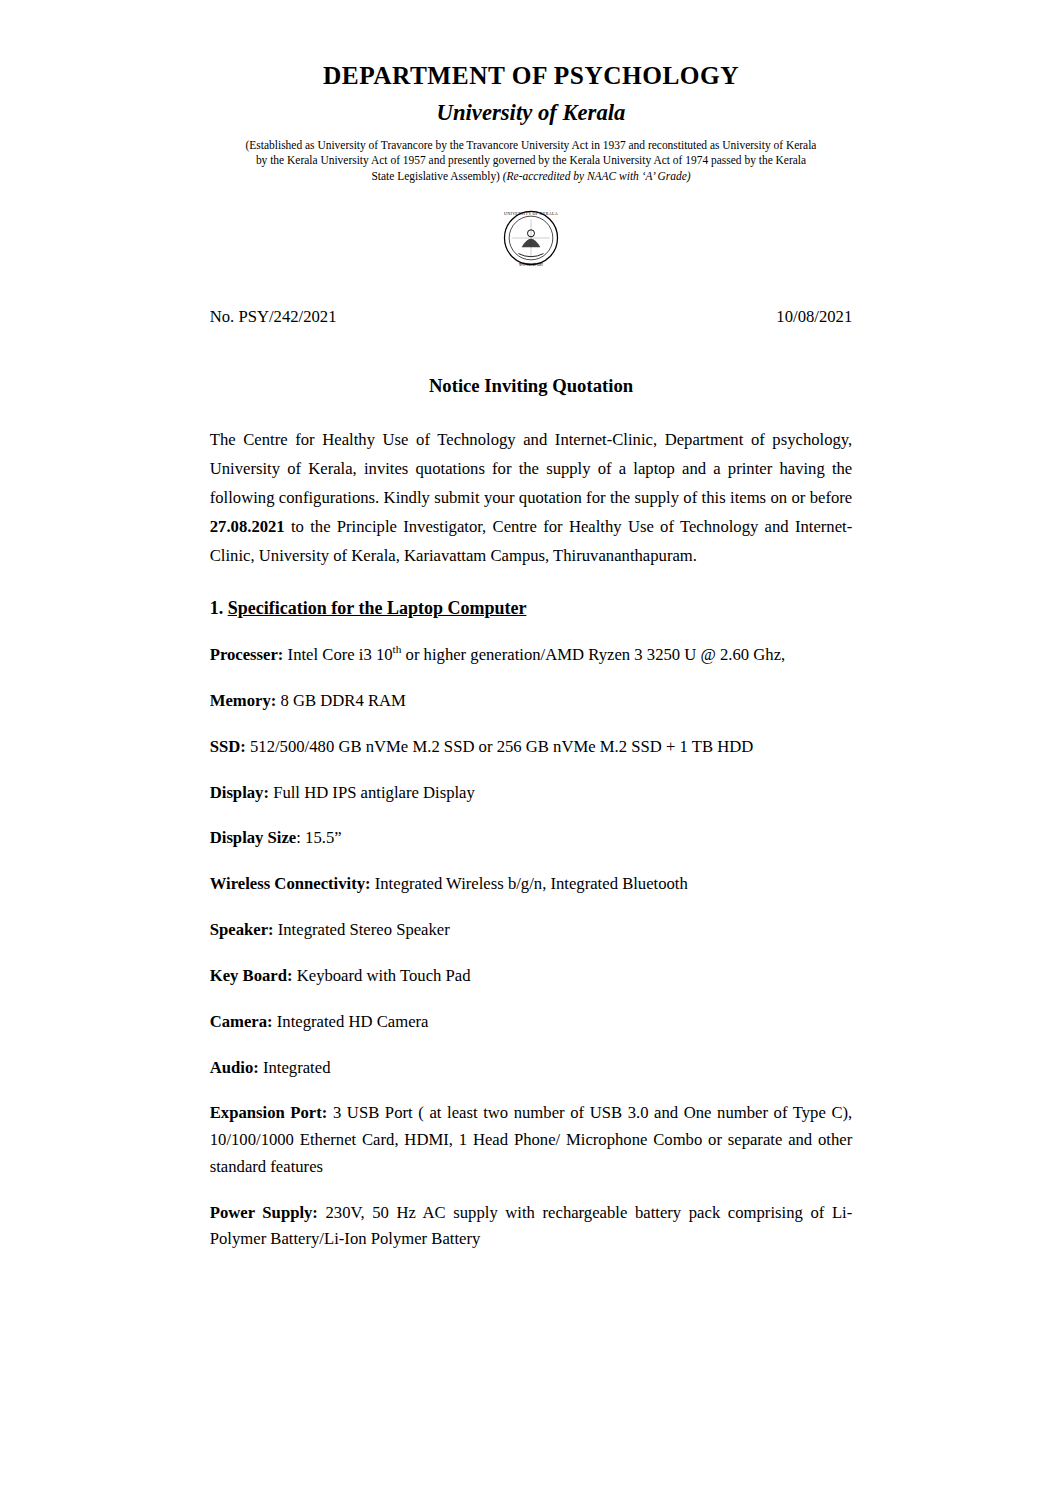DEPARTMENT OF PSYCHOLOGY
University of Kerala
(Established as University of Travancore by the Travancore University Act in 1937 and reconstituted as University of Kerala by the Kerala University Act of 1957 and presently governed by the Kerala University Act of 1974 passed by the Kerala State Legislative Assembly) (Re-accredited by NAAC with ‘A’ Grade)
UNIVERSITY OF KERALA कर्मणि व्यज्यते प्रज्ञा
No. PSY/242/2021 10/08/2021
Notice Inviting Quotation
The Centre for Healthy Use of Technology and Internet-Clinic, Department of psychology, University of Kerala, invites quotations for the supply of a laptop and a printer having the following configurations. Kindly submit your quotation for the supply of this items on or before 27.08.2021 to the Principle Investigator, Centre for Healthy Use of Technology and Internet-Clinic, University of Kerala, Kariavattam Campus, Thiruvananthapuram.
1. Specification for the Laptop Computer
Processer: Intel Core i3 10th or higher generation/AMD Ryzen 3 3250 U @ 2.60 Ghz,
Memory: 8 GB DDR4 RAM
SSD: 512/500/480 GB nVMe M.2 SSD or 256 GB nVMe M.2 SSD + 1 TB HDD
Display: Full HD IPS antiglare Display
Display Size: 15.5”
Wireless Connectivity: Integrated Wireless b/g/n, Integrated Bluetooth
Speaker: Integrated Stereo Speaker
Key Board: Keyboard with Touch Pad
Camera: Integrated HD Camera
Audio: Integrated
Expansion Port: 3 USB Port ( at least two number of USB 3.0 and One number of Type C), 10/100/1000 Ethernet Card, HDMI, 1 Head Phone/ Microphone Combo or separate and other standard features
Power Supply: 230V, 50 Hz AC supply with rechargeable battery pack comprising of Li-Polymer Battery/Li-Ion Polymer Battery